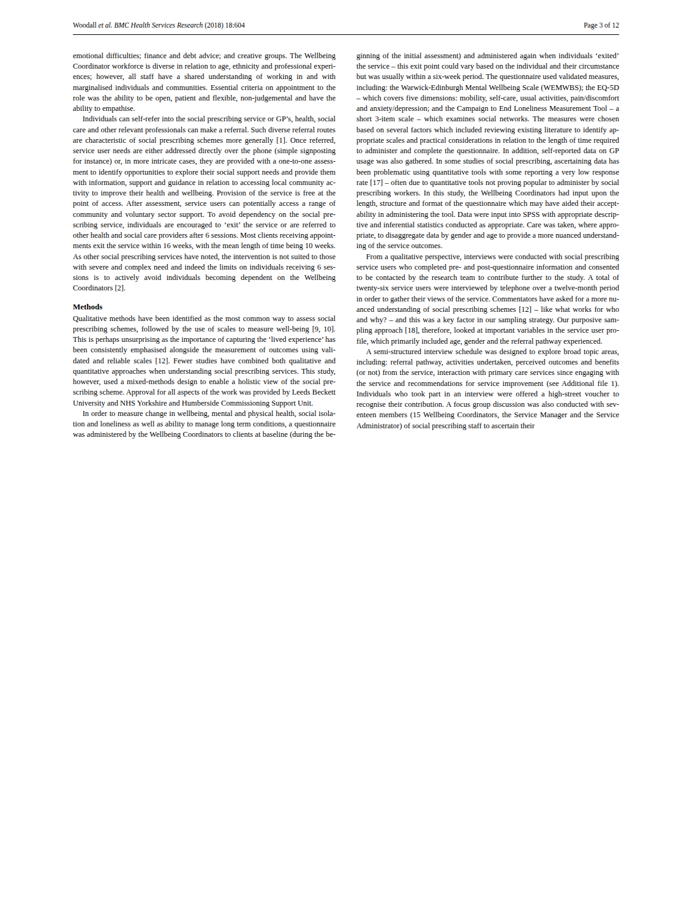Woodall et al. BMC Health Services Research (2018) 18:604 Page 3 of 12
emotional difficulties; finance and debt advice; and creative groups. The Wellbeing Coordinator workforce is diverse in relation to age, ethnicity and professional experiences; however, all staff have a shared understanding of working in and with marginalised individuals and communities. Essential criteria on appointment to the role was the ability to be open, patient and flexible, non-judgemental and have the ability to empathise.
Individuals can self-refer into the social prescribing service or GP’s, health, social care and other relevant professionals can make a referral. Such diverse referral routes are characteristic of social prescribing schemes more generally [1]. Once referred, service user needs are either addressed directly over the phone (simple signposting for instance) or, in more intricate cases, they are provided with a one-to-one assessment to identify opportunities to explore their social support needs and provide them with information, support and guidance in relation to accessing local community activity to improve their health and wellbeing. Provision of the service is free at the point of access. After assessment, service users can potentially access a range of community and voluntary sector support. To avoid dependency on the social prescribing service, individuals are encouraged to ‘exit’ the service or are referred to other health and social care providers after 6 sessions. Most clients receiving appointments exit the service within 16 weeks, with the mean length of time being 10 weeks. As other social prescribing services have noted, the intervention is not suited to those with severe and complex need and indeed the limits on individuals receiving 6 sessions is to actively avoid individuals becoming dependent on the Wellbeing Coordinators [2].
Methods
Qualitative methods have been identified as the most common way to assess social prescribing schemes, followed by the use of scales to measure well-being [9, 10]. This is perhaps unsurprising as the importance of capturing the ‘lived experience’ has been consistently emphasised alongside the measurement of outcomes using validated and reliable scales [12]. Fewer studies have combined both qualitative and quantitative approaches when understanding social prescribing services. This study, however, used a mixed-methods design to enable a holistic view of the social prescribing scheme. Approval for all aspects of the work was provided by Leeds Beckett University and NHS Yorkshire and Humberside Commissioning Support Unit.
In order to measure change in wellbeing, mental and physical health, social isolation and loneliness as well as ability to manage long term conditions, a questionnaire was administered by the Wellbeing Coordinators to clients at baseline (during the beginning of the initial assessment) and administered again when individuals ‘exited’ the service – this exit point could vary based on the individual and their circumstance but was usually within a six-week period. The questionnaire used validated measures, including: the Warwick-Edinburgh Mental Wellbeing Scale (WEMWBS); the EQ-5D – which covers five dimensions: mobility, self-care, usual activities, pain/discomfort and anxiety/depression; and the Campaign to End Loneliness Measurement Tool – a short 3-item scale – which examines social networks. The measures were chosen based on several factors which included reviewing existing literature to identify appropriate scales and practical considerations in relation to the length of time required to administer and complete the questionnaire. In addition, self-reported data on GP usage was also gathered. In some studies of social prescribing, ascertaining data has been problematic using quantitative tools with some reporting a very low response rate [17] – often due to quantitative tools not proving popular to administer by social prescribing workers. In this study, the Wellbeing Coordinators had input upon the length, structure and format of the questionnaire which may have aided their acceptability in administering the tool. Data were input into SPSS with appropriate descriptive and inferential statistics conducted as appropriate. Care was taken, where appropriate, to disaggregate data by gender and age to provide a more nuanced understanding of the service outcomes.
From a qualitative perspective, interviews were conducted with social prescribing service users who completed pre- and post-questionnaire information and consented to be contacted by the research team to contribute further to the study. A total of twenty-six service users were interviewed by telephone over a twelve-month period in order to gather their views of the service. Commentators have asked for a more nuanced understanding of social prescribing schemes [12] – like what works for who and why? – and this was a key factor in our sampling strategy. Our purposive sampling approach [18], therefore, looked at important variables in the service user profile, which primarily included age, gender and the referral pathway experienced.
A semi-structured interview schedule was designed to explore broad topic areas, including: referral pathway, activities undertaken, perceived outcomes and benefits (or not) from the service, interaction with primary care services since engaging with the service and recommendations for service improvement (see Additional file 1). Individuals who took part in an interview were offered a high-street voucher to recognise their contribution. A focus group discussion was also conducted with seventeen members (15 Wellbeing Coordinators, the Service Manager and the Service Administrator) of social prescribing staff to ascertain their